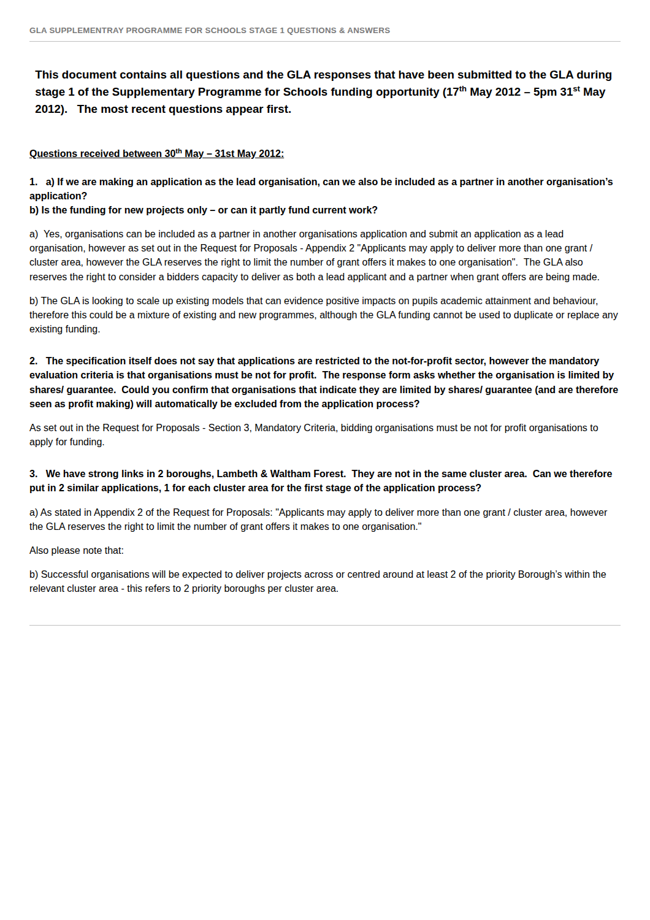GLA Supplementray Programme for Schools Stage 1 Questions & Answers
This document contains all questions and the GLA responses that have been submitted to the GLA during stage 1 of the Supplementary Programme for Schools funding opportunity (17th May 2012 – 5pm 31st May 2012). The most recent questions appear first.
Questions received between 30th May – 31st May 2012:
1. a) If we are making an application as the lead organisation, can we also be included as a partner in another organisation’s application?
b) Is the funding for new projects only – or can it partly fund current work?
a) Yes, organisations can be included as a partner in another organisations application and submit an application as a lead organisation, however as set out in the Request for Proposals - Appendix 2 "Applicants may apply to deliver more than one grant / cluster area, however the GLA reserves the right to limit the number of grant offers it makes to one organisation". The GLA also reserves the right to consider a bidders capacity to deliver as both a lead applicant and a partner when grant offers are being made.
b) The GLA is looking to scale up existing models that can evidence positive impacts on pupils academic attainment and behaviour, therefore this could be a mixture of existing and new programmes, although the GLA funding cannot be used to duplicate or replace any existing funding.
2. The specification itself does not say that applications are restricted to the not-for-profit sector, however the mandatory evaluation criteria is that organisations must be not for profit. The response form asks whether the organisation is limited by shares/ guarantee. Could you confirm that organisations that indicate they are limited by shares/ guarantee (and are therefore seen as profit making) will automatically be excluded from the application process?
As set out in the Request for Proposals - Section 3, Mandatory Criteria, bidding organisations must be not for profit organisations to apply for funding.
3. We have strong links in 2 boroughs, Lambeth & Waltham Forest. They are not in the same cluster area. Can we therefore put in 2 similar applications, 1 for each cluster area for the first stage of the application process?
a) As stated in Appendix 2 of the Request for Proposals: "Applicants may apply to deliver more than one grant / cluster area, however the GLA reserves the right to limit the number of grant offers it makes to one organisation."
Also please note that:
b) Successful organisations will be expected to deliver projects across or centred around at least 2 of the priority Borough’s within the relevant cluster area - this refers to 2 priority boroughs per cluster area.